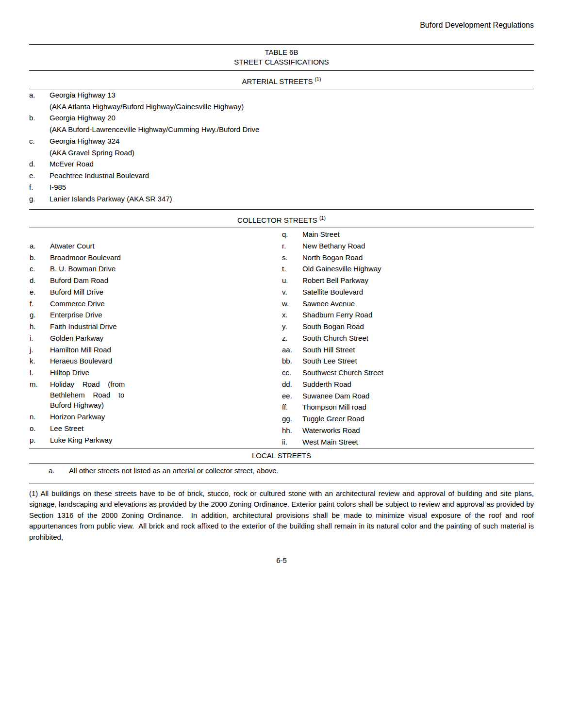Buford Development Regulations
TABLE 6B
STREET CLASSIFICATIONS
ARTERIAL STREETS (1)
| a. | Georgia Highway 13 |
| | (AKA Atlanta Highway/Buford Highway/Gainesville Highway) |
| b. | Georgia Highway 20 |
| | (AKA Buford-Lawrenceville Highway/Cumming Hwy./Buford Drive |
| c. | Georgia Highway 324 |
| | (AKA Gravel Spring Road) |
| d. | McEver Road |
| e. | Peachtree Industrial Boulevard |
| f. | I-985 |
| g. | Lanier Islands Parkway (AKA SR 347) |
COLLECTOR STREETS (1)
| / a. / Atwater Court / / b. / Broadmoor Boulevard / / c. / B. U. Bowman Drive / / d. / Buford Dam Road / / e. / Buford Mill Drive / / f. / Commerce Drive / / g. / Enterprise Drive / / h. / Faith Industrial Drive / / i. / Golden Parkway / / j. / Hamilton Mill Road / / k. / Heraeus Boulevard / / l. / Hilltop Drive / / m. / Holiday Road (from Bethlehem Road to Buford Highway) / / n. / Horizon Parkway / / o. / Lee Street / / p. / Luke King Parkway / | / q. / Main Street / / r. / New Bethany Road / / s. / North Bogan Road / / t. / Old Gainesville Highway / / u. / Robert Bell Parkway / / v. / Satellite Boulevard / / w. / Sawnee Avenue / / x. / Shadburn Ferry Road / / y. / South Bogan Road / / z. / South Church Street / / aa. / South Hill Street / / bb. / South Lee Street / / cc. / Southwest Church Street / / dd. / Sudderth Road / / ee. / Suwanee Dam Road / / ff. / Thompson Mill road / / gg. / Tuggle Greer Road / / hh. / Waterworks Road / / ii. / West Main Street / |
LOCAL STREETS
a. All other streets not listed as an arterial or collector street, above.
(1) All buildings on these streets have to be of brick, stucco, rock or cultured stone with an architectural review and approval of building and site plans, signage, landscaping and elevations as provided by the 2000 Zoning Ordinance. Exterior paint colors shall be subject to review and approval as provided by Section 1316 of the 2000 Zoning Ordinance. In addition, architectural provisions shall be made to minimize visual exposure of the roof and roof appurtenances from public view. All brick and rock affixed to the exterior of the building shall remain in its natural color and the painting of such material is prohibited,
6-5